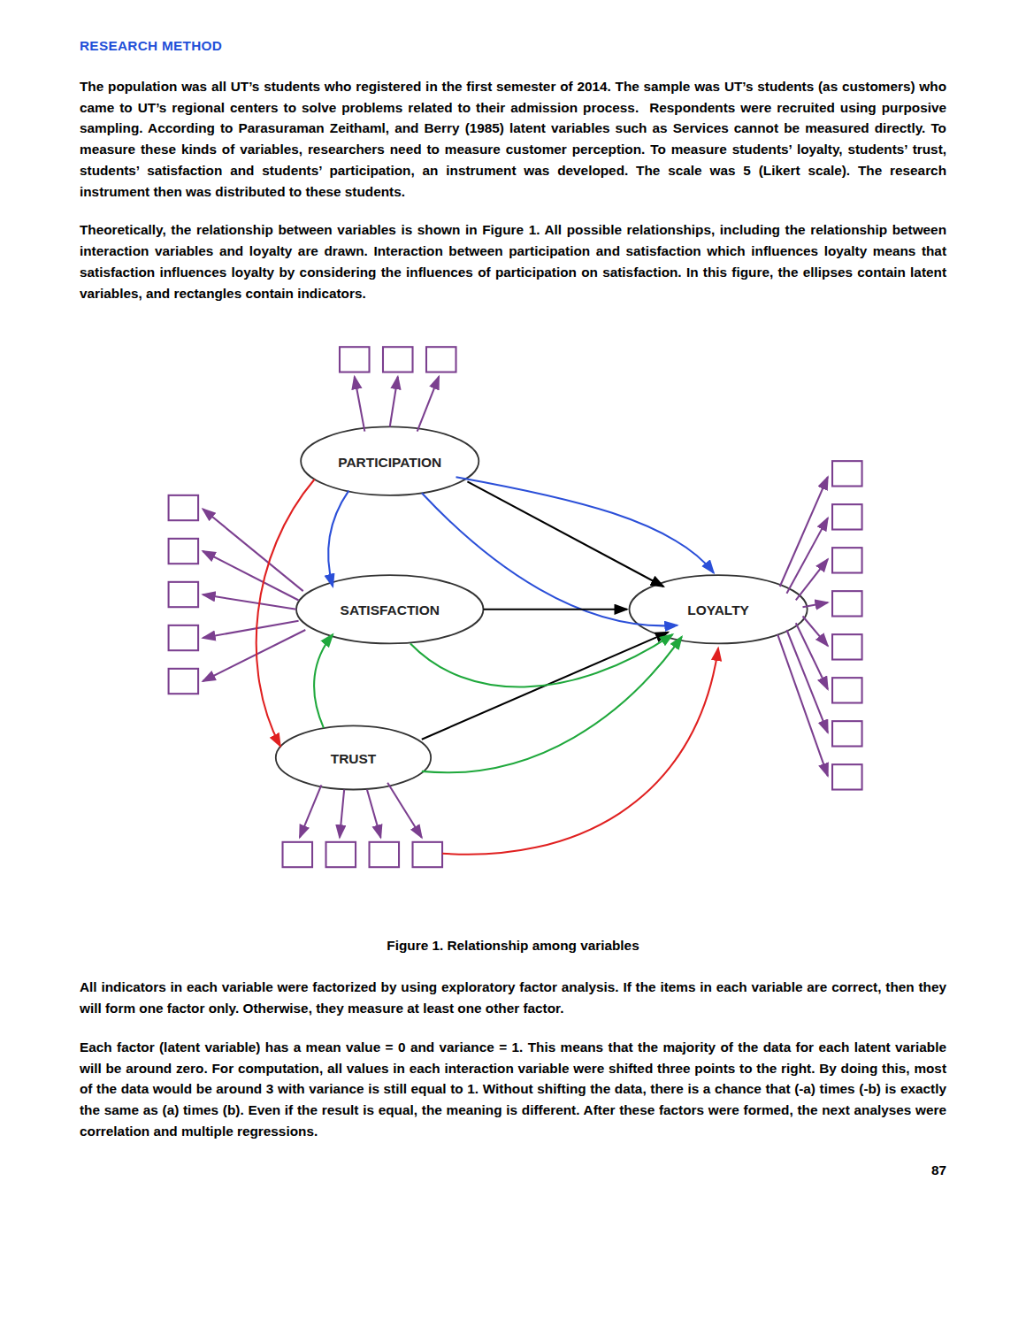RESEARCH METHOD
The population was all UT’s students who registered in the first semester of 2014. The sample was UT’s students (as customers) who came to UT’s regional centers to solve problems related to their admission process. Respondents were recruited using purposive sampling. According to Parasuraman Zeithaml, and Berry (1985) latent variables such as Services cannot be measured directly. To measure these kinds of variables, researchers need to measure customer perception. To measure students’ loyalty, students’ trust, students’ satisfaction and students’ participation, an instrument was developed. The scale was 5 (Likert scale). The research instrument then was distributed to these students.
Theoretically, the relationship between variables is shown in Figure 1. All possible relationships, including the relationship between interaction variables and loyalty are drawn. Interaction between participation and satisfaction which influences loyalty means that satisfaction influences loyalty by considering the influences of participation on satisfaction. In this figure, the ellipses contain latent variables, and rectangles contain indicators.
PARTICIPATION SATISFACTION TRUST LOYALTY
Figure 1. Relationship among variables
All indicators in each variable were factorized by using exploratory factor analysis. If the items in each variable are correct, then they will form one factor only. Otherwise, they measure at least one other factor.
Each factor (latent variable) has a mean value = 0 and variance = 1. This means that the majority of the data for each latent variable will be around zero. For computation, all values in each interaction variable were shifted three points to the right. By doing this, most of the data would be around 3 with variance is still equal to 1. Without shifting the data, there is a chance that (-a) times (-b) is exactly the same as (a) times (b). Even if the result is equal, the meaning is different. After these factors were formed, the next analyses were correlation and multiple regressions.
87